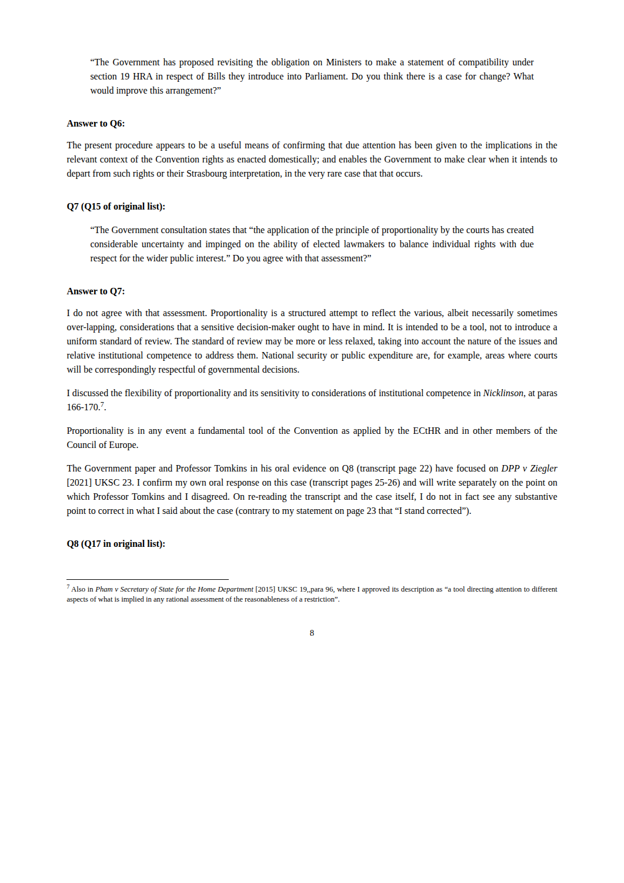“The Government has proposed revisiting the obligation on Ministers to make a statement of compatibility under section 19 HRA in respect of Bills they introduce into Parliament. Do you think there is a case for change? What would improve this arrangement?”
Answer to Q6:
The present procedure appears to be a useful means of confirming that due attention has been given to the implications in the relevant context of the Convention rights as enacted domestically; and enables the Government to make clear when it intends to depart from such rights or their Strasbourg interpretation, in the very rare case that that occurs.
Q7 (Q15 of original list):
“The Government consultation states that “the application of the principle of proportionality by the courts has created considerable uncertainty and impinged on the ability of elected lawmakers to balance individual rights with due respect for the wider public interest.” Do you agree with that assessment?”
Answer to Q7:
I do not agree with that assessment. Proportionality is a structured attempt to reflect the various, albeit necessarily sometimes over-lapping, considerations that a sensitive decision-maker ought to have in mind. It is intended to be a tool, not to introduce a uniform standard of review. The standard of review may be more or less relaxed, taking into account the nature of the issues and relative institutional competence to address them. National security or public expenditure are, for example, areas where courts will be correspondingly respectful of governmental decisions.
I discussed the flexibility of proportionality and its sensitivity to considerations of institutional competence in Nicklinson, at paras 166-170.7.
Proportionality is in any event a fundamental tool of the Convention as applied by the ECtHR and in other members of the Council of Europe.
The Government paper and Professor Tomkins in his oral evidence on Q8 (transcript page 22) have focused on DPP v Ziegler [2021] UKSC 23. I confirm my own oral response on this case (transcript pages 25-26) and will write separately on the point on which Professor Tomkins and I disagreed. On re-reading the transcript and the case itself, I do not in fact see any substantive point to correct in what I said about the case (contrary to my statement on page 23 that “I stand corrected”).
Q8 (Q17 in original list):
7 Also in Pham v Secretary of State for the Home Department [2015] UKSC 19,,para 96, where I approved its description as “a tool directing attention to different aspects of what is implied in any rational assessment of the reasonableness of a restriction”.
8